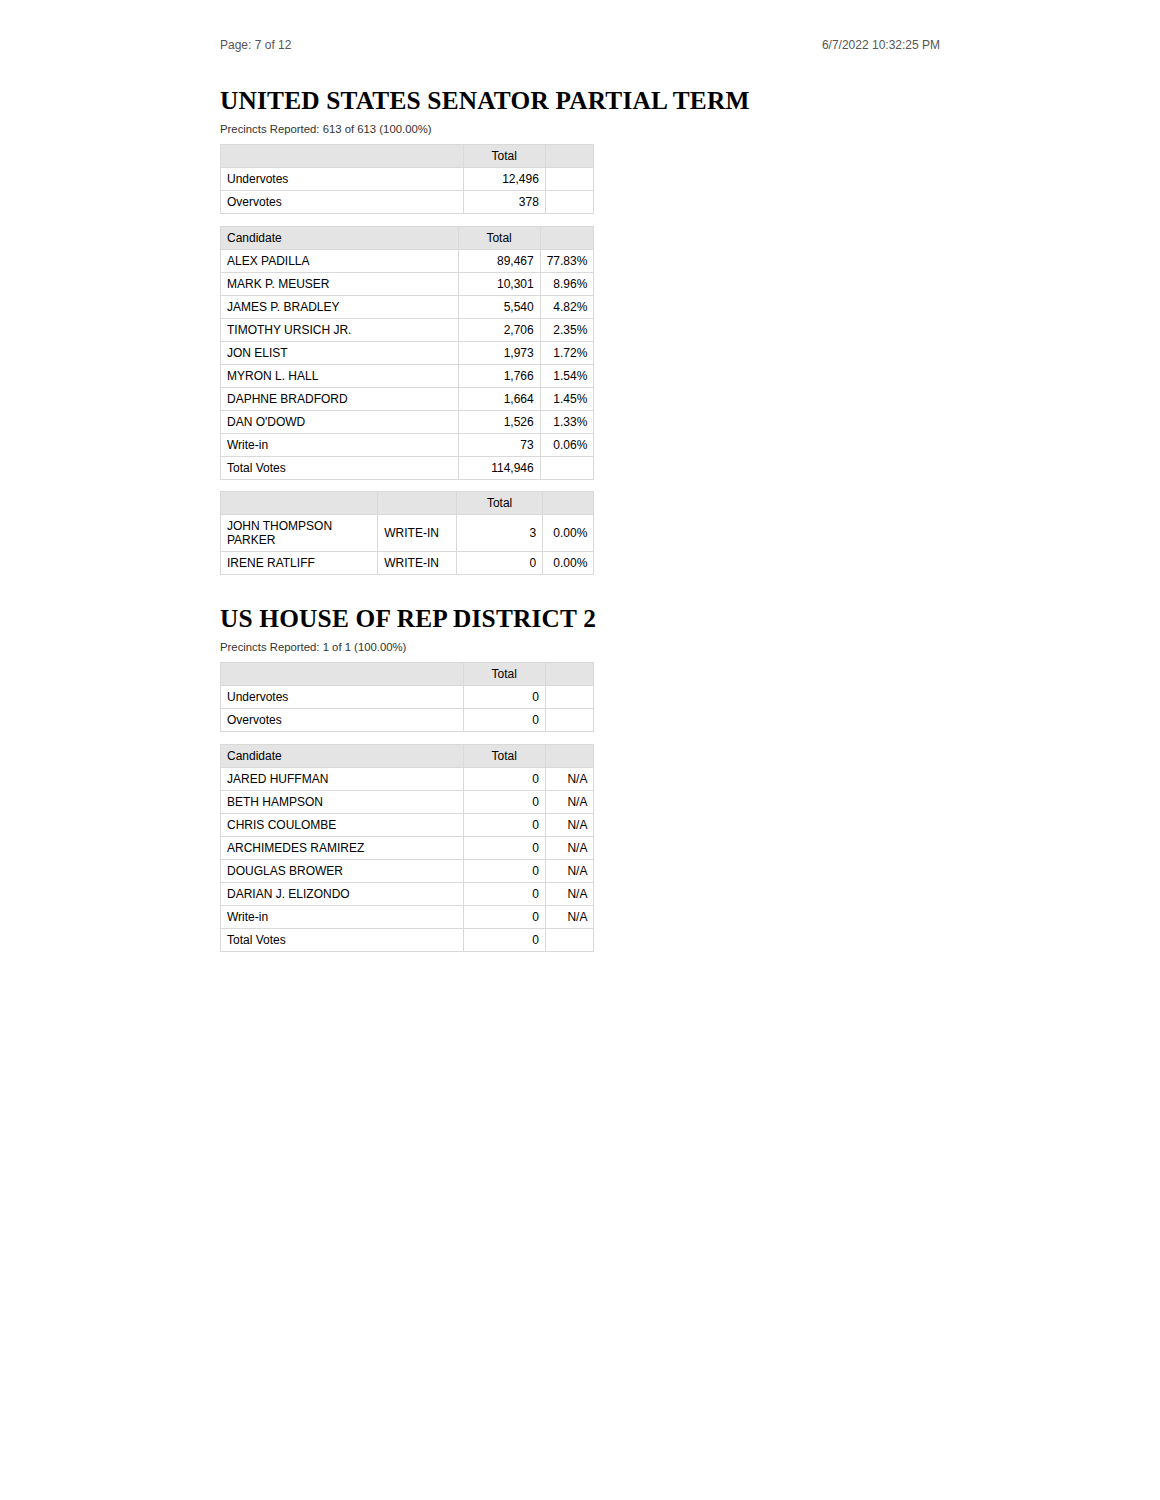Page: 7 of 12
6/7/2022 10:32:25 PM
UNITED STATES SENATOR PARTIAL TERM
Precincts Reported: 613 of 613 (100.00%)
| | Total | |
| --- | --- | --- |
| Undervotes | 12,496 | |
| Overvotes | 378 | |
| Candidate | Total | |
| --- | --- | --- |
| ALEX PADILLA | 89,467 | 77.83% |
| MARK P. MEUSER | 10,301 | 8.96% |
| JAMES P. BRADLEY | 5,540 | 4.82% |
| TIMOTHY URSICH JR. | 2,706 | 2.35% |
| JON ELIST | 1,973 | 1.72% |
| MYRON L. HALL | 1,766 | 1.54% |
| DAPHNE BRADFORD | 1,664 | 1.45% |
| DAN O'DOWD | 1,526 | 1.33% |
| Write-in | 73 | 0.06% |
| Total Votes | 114,946 | |
| | | Total | |
| --- | --- | --- | --- |
| JOHN THOMPSON PARKER | WRITE-IN | 3 | 0.00% |
| IRENE RATLIFF | WRITE-IN | 0 | 0.00% |
US HOUSE OF REP DISTRICT 2
Precincts Reported: 1 of 1 (100.00%)
| | Total | |
| --- | --- | --- |
| Undervotes | 0 | |
| Overvotes | 0 | |
| Candidate | Total | |
| --- | --- | --- |
| JARED HUFFMAN | 0 | N/A |
| BETH HAMPSON | 0 | N/A |
| CHRIS COULOMBE | 0 | N/A |
| ARCHIMEDES RAMIREZ | 0 | N/A |
| DOUGLAS BROWER | 0 | N/A |
| DARIAN J. ELIZONDO | 0 | N/A |
| Write-in | 0 | N/A |
| Total Votes | 0 | |